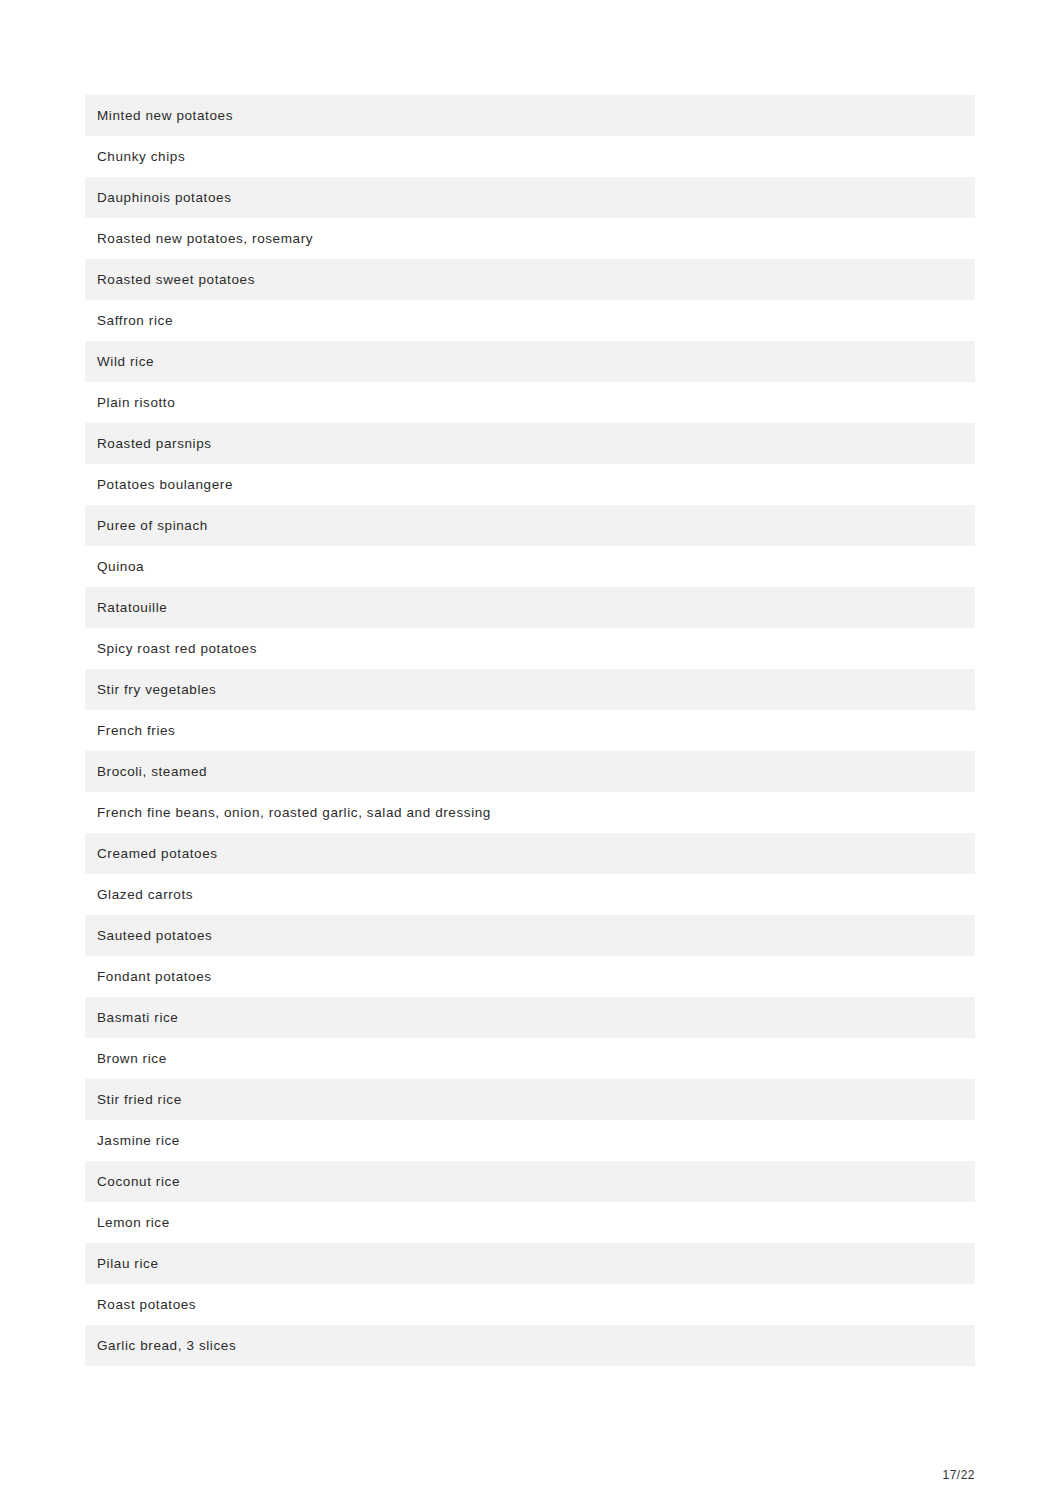| Minted new potatoes | |
| Chunky chips |
| Dauphinois potatoes | |
| Roasted new potatoes, rosemary |
| Roasted sweet potatoes | |
| Saffron rice |
| Wild rice | |
| Plain risotto |
| Roasted parsnips | |
| Potatoes boulangere |
| Puree of spinach | |
| Quinoa |
| Ratatouille | |
| Spicy roast red potatoes |
| Stir fry vegetables | |
| French fries |
| Brocoli, steamed | |
| French fine beans, onion, roasted garlic, salad and dressing |
| Creamed potatoes | |
| Glazed carrots |
| Sauteed potatoes | |
| Fondant potatoes |
| Basmati rice | |
| Brown rice |
| Stir fried rice | |
| Jasmine rice |
| Coconut rice | |
| Lemon rice |
| Pilau rice | |
| Roast potatoes |
| Garlic bread, 3 slices | |
17/22